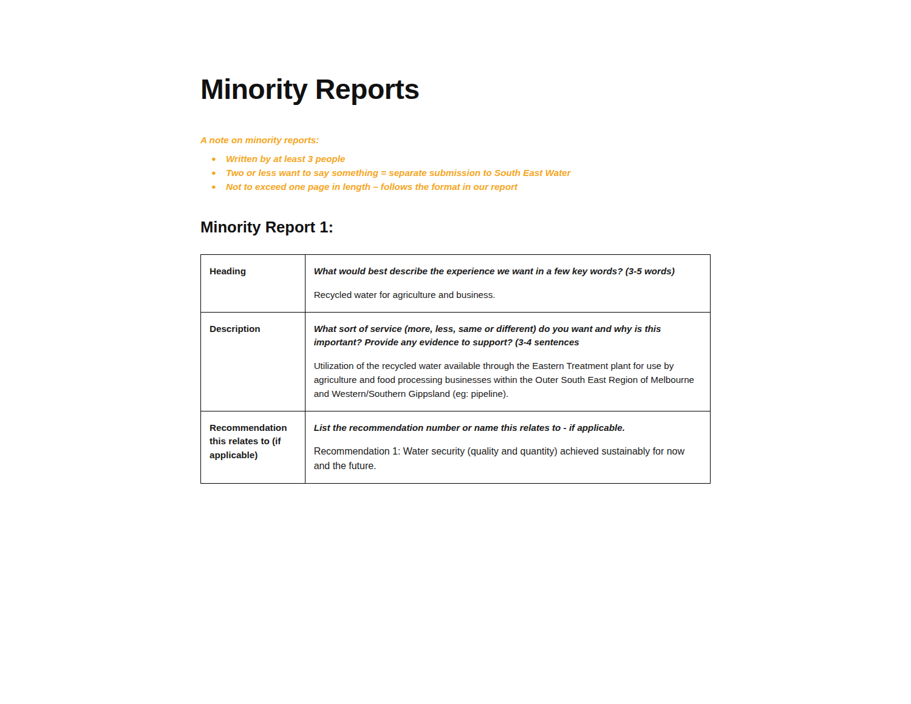Minority Reports
A note on minority reports:
Written by at least 3 people
Two or less want to say something = separate submission to South East Water
Not to exceed one page in length – follows the format in our report
Minority Report 1:
| Heading | What would best describe the experience we want in a few key words? (3-5 words) Recycled water for agriculture and business. |
| Description | What sort of service (more, less, same or different) do you want and why is this important? Provide any evidence to support? (3-4 sentences Utilization of the recycled water available through the Eastern Treatment plant for use by agriculture and food processing businesses within the Outer South East Region of Melbourne and Western/Southern Gippsland (eg: pipeline). |
| Recommendation this relates to (if applicable) | List the recommendation number or name this relates to - if applicable. Recommendation 1: Water security (quality and quantity) achieved sustainably for now and the future. |